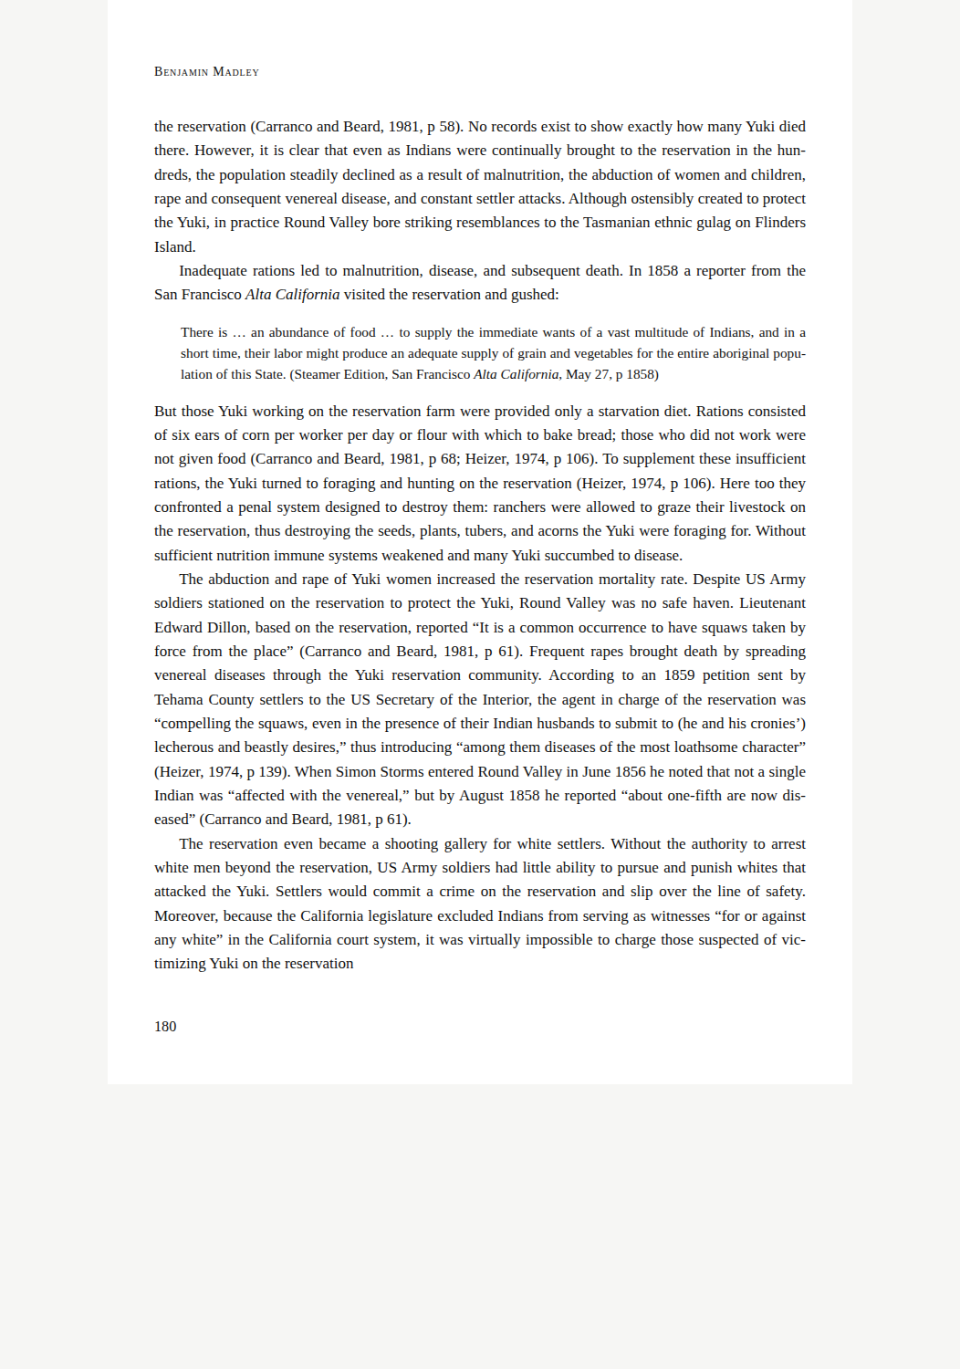Benjamin Madley
the reservation (Carranco and Beard, 1981, p 58). No records exist to show exactly how many Yuki died there. However, it is clear that even as Indians were continually brought to the reservation in the hundreds, the population steadily declined as a result of malnutrition, the abduction of women and children, rape and consequent venereal disease, and constant settler attacks. Although ostensibly created to protect the Yuki, in practice Round Valley bore striking resemblances to the Tasmanian ethnic gulag on Flinders Island.
Inadequate rations led to malnutrition, disease, and subsequent death. In 1858 a reporter from the San Francisco Alta California visited the reservation and gushed:
There is … an abundance of food … to supply the immediate wants of a vast multitude of Indians, and in a short time, their labor might produce an adequate supply of grain and vegetables for the entire aboriginal population of this State. (Steamer Edition, San Francisco Alta California, May 27, p 1858)
But those Yuki working on the reservation farm were provided only a starvation diet. Rations consisted of six ears of corn per worker per day or flour with which to bake bread; those who did not work were not given food (Carranco and Beard, 1981, p 68; Heizer, 1974, p 106). To supplement these insufficient rations, the Yuki turned to foraging and hunting on the reservation (Heizer, 1974, p 106). Here too they confronted a penal system designed to destroy them: ranchers were allowed to graze their livestock on the reservation, thus destroying the seeds, plants, tubers, and acorns the Yuki were foraging for. Without sufficient nutrition immune systems weakened and many Yuki succumbed to disease.
The abduction and rape of Yuki women increased the reservation mortality rate. Despite US Army soldiers stationed on the reservation to protect the Yuki, Round Valley was no safe haven. Lieutenant Edward Dillon, based on the reservation, reported “It is a common occurrence to have squaws taken by force from the place” (Carranco and Beard, 1981, p 61). Frequent rapes brought death by spreading venereal diseases through the Yuki reservation community. According to an 1859 petition sent by Tehama County settlers to the US Secretary of the Interior, the agent in charge of the reservation was “compelling the squaws, even in the presence of their Indian husbands to submit to (he and his cronies’) lecherous and beastly desires,” thus introducing “among them diseases of the most loathsome character” (Heizer, 1974, p 139). When Simon Storms entered Round Valley in June 1856 he noted that not a single Indian was “affected with the venereal,” but by August 1858 he reported “about one-fifth are now diseased” (Carranco and Beard, 1981, p 61).
The reservation even became a shooting gallery for white settlers. Without the authority to arrest white men beyond the reservation, US Army soldiers had little ability to pursue and punish whites that attacked the Yuki. Settlers would commit a crime on the reservation and slip over the line of safety. Moreover, because the California legislature excluded Indians from serving as witnesses “for or against any white” in the California court system, it was virtually impossible to charge those suspected of victimizing Yuki on the reservation
180